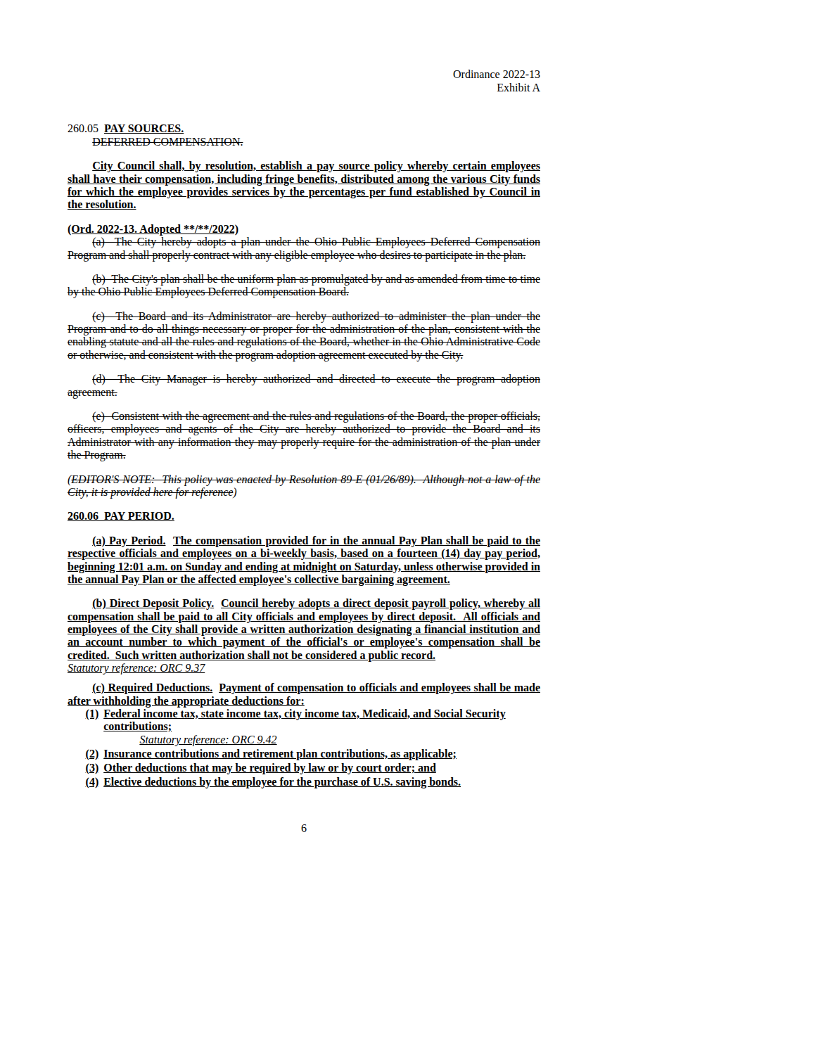Ordinance 2022-13
Exhibit A
260.05 PAY SOURCES.
DEFERRED COMPENSATION.
City Council shall, by resolution, establish a pay source policy whereby certain employees shall have their compensation, including fringe benefits, distributed among the various City funds for which the employee provides services by the percentages per fund established by Council in the resolution.
(Ord. 2022-13. Adopted **/**/2022)
(a) The City hereby adopts a plan under the Ohio Public Employees Deferred Compensation Program and shall properly contract with any eligible employee who desires to participate in the plan.
(b) The City's plan shall be the uniform plan as promulgated by and as amended from time to time by the Ohio Public Employees Deferred Compensation Board.
(c) The Board and its Administrator are hereby authorized to administer the plan under the Program and to do all things necessary or proper for the administration of the plan, consistent with the enabling statute and all the rules and regulations of the Board, whether in the Ohio Administrative Code or otherwise, and consistent with the program adoption agreement executed by the City.
(d) The City Manager is hereby authorized and directed to execute the program adoption agreement.
(e) Consistent with the agreement and the rules and regulations of the Board, the proper officials, officers, employees and agents of the City are hereby authorized to provide the Board and its Administrator with any information they may properly require for the administration of the plan under the Program.
(EDITOR'S NOTE: This policy was enacted by Resolution 89-E (01/26/89). Although not a law of the City, it is provided here for reference)
260.06 PAY PERIOD.
(a) Pay Period. The compensation provided for in the annual Pay Plan shall be paid to the respective officials and employees on a bi-weekly basis, based on a fourteen (14) day pay period, beginning 12:01 a.m. on Sunday and ending at midnight on Saturday, unless otherwise provided in the annual Pay Plan or the affected employee's collective bargaining agreement.
(b) Direct Deposit Policy. Council hereby adopts a direct deposit payroll policy, whereby all compensation shall be paid to all City officials and employees by direct deposit. All officials and employees of the City shall provide a written authorization designating a financial institution and an account number to which payment of the official's or employee's compensation shall be credited. Such written authorization shall not be considered a public record.
Statutory reference: ORC 9.37
(c) Required Deductions. Payment of compensation to officials and employees shall be made after withholding the appropriate deductions for:
(1) Federal income tax, state income tax, city income tax, Medicaid, and Social Security contributions;
Statutory reference: ORC 9.42
(2) Insurance contributions and retirement plan contributions, as applicable;
(3) Other deductions that may be required by law or by court order; and
(4) Elective deductions by the employee for the purchase of U.S. saving bonds.
6